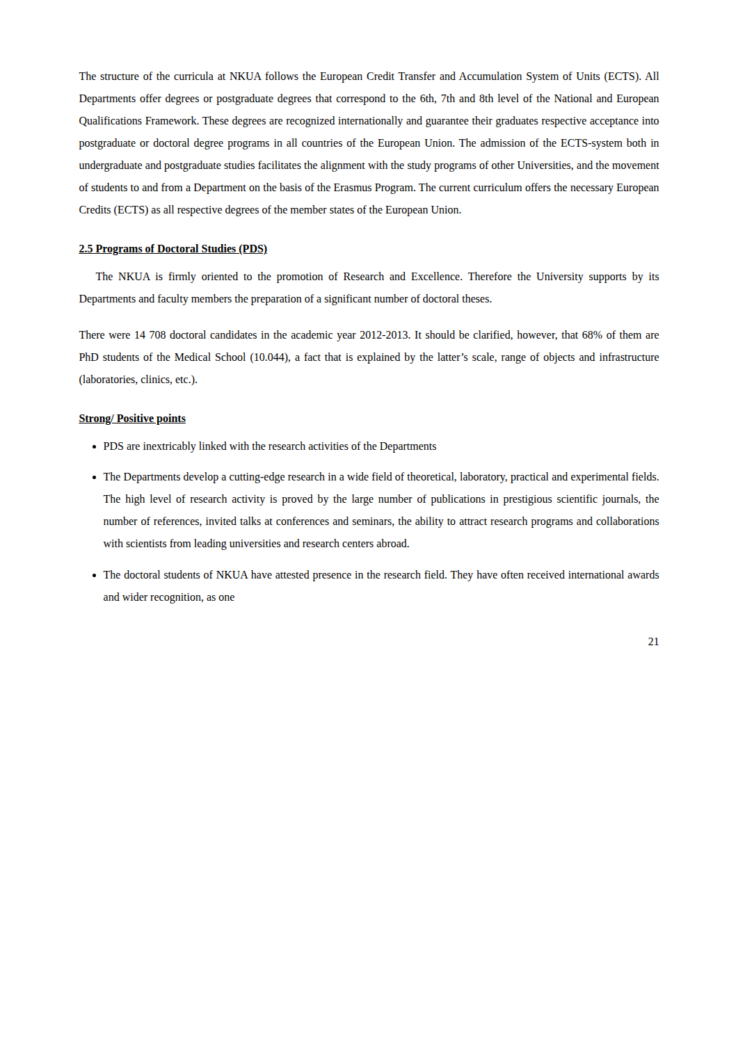The structure of the curricula at NKUA follows the European Credit Transfer and Accumulation System of Units (ECTS). All Departments offer degrees or postgraduate degrees that correspond to the 6th, 7th and 8th level of the National and European Qualifications Framework. These degrees are recognized internationally and guarantee their graduates respective acceptance into postgraduate or doctoral degree programs in all countries of the European Union. The admission of the ECTS-system both in undergraduate and postgraduate studies facilitates the alignment with the study programs of other Universities, and the movement of students to and from a Department on the basis of the Erasmus Program. The current curriculum offers the necessary European Credits (ECTS) as all respective degrees of the member states of the European Union.
2.5 Programs of Doctoral Studies (PDS)
The NKUA is firmly oriented to the promotion of Research and Excellence. Therefore the University supports by its Departments and faculty members the preparation of a significant number of doctoral theses.
There were 14 708 doctoral candidates in the academic year 2012-2013. It should be clarified, however, that 68% of them are PhD students of the Medical School (10.044), a fact that is explained by the latter’s scale, range of objects and infrastructure (laboratories, clinics, etc.).
Strong/ Positive points
PDS are inextricably linked with the research activities of the Departments
The Departments develop a cutting-edge research in a wide field of theoretical, laboratory, practical and experimental fields. The high level of research activity is proved by the large number of publications in prestigious scientific journals, the number of references, invited talks at conferences and seminars, the ability to attract research programs and collaborations with scientists from leading universities and research centers abroad.
The doctoral students of NKUA have attested presence in the research field. They have often received international awards and wider recognition, as one
21